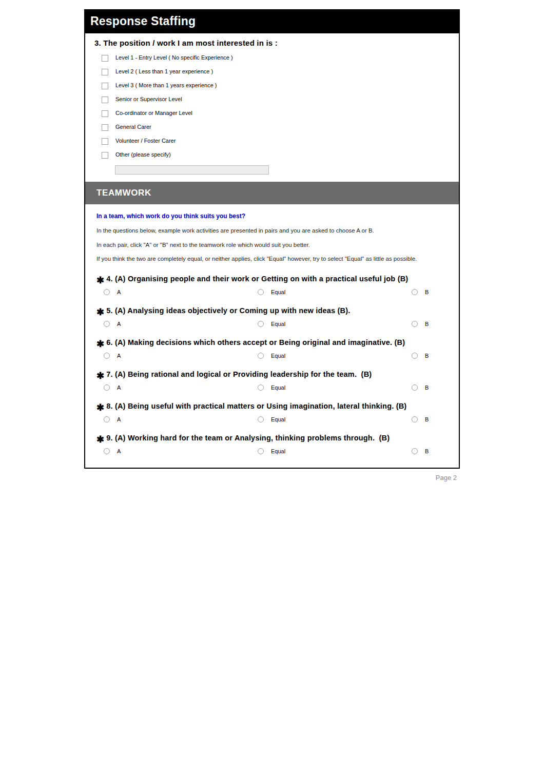Response Staffing
3. The position / work I am most interested in is :
Level 1 - Entry Level ( No specific Experience )
Level 2 ( Less than 1 year experience )
Level 3 ( More than 1 years experience )
Senior or Supervisor Level
Co-ordinator or Manager Level
General Carer
Volunteer / Foster Carer
Other (please specify)
TEAMWORK
In a team, which work do you think suits you best?
In the questions below, example work activities are presented in pairs and you are asked to choose A or B.
In each pair, click "A" or "B" next to the teamwork role which would suit you better.
If you think the two are completely equal, or neither applies, click "Equal" however, try to select "Equal" as little as possible.
✱4. (A) Organising people and their work or Getting on with a practical useful job (B)
A
Equal
B
✱5. (A) Analysing ideas objectively or Coming up with new ideas (B).
A
Equal
B
✱6. (A) Making decisions which others accept or Being original and imaginative. (B)
A
Equal
B
✱7. (A) Being rational and logical or Providing leadership for the team. (B)
A
Equal
B
✱8. (A) Being useful with practical matters or Using imagination, lateral thinking. (B)
A
Equal
B
✱9. (A) Working hard for the team or Analysing, thinking problems through. (B)
A
Equal
B
Page 2